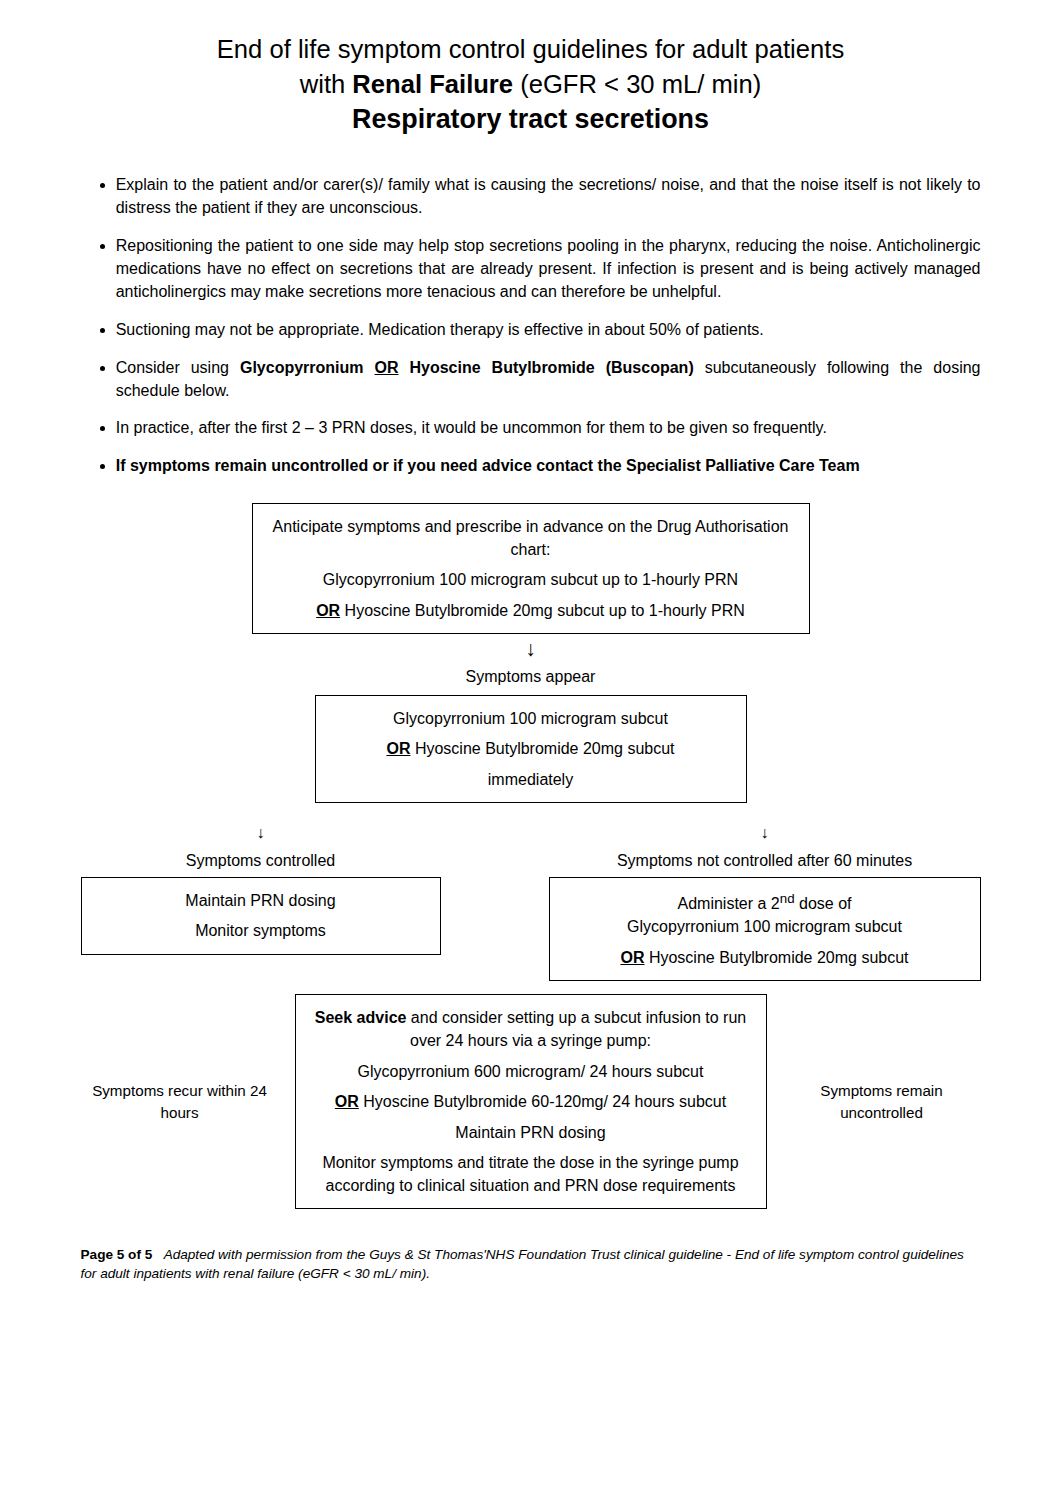End of life symptom control guidelines for adult patients
with Renal Failure (eGFR < 30 mL/ min)
Respiratory tract secretions
Explain to the patient and/or carer(s)/ family what is causing the secretions/ noise, and that the noise itself is not likely to distress the patient if they are unconscious.
Repositioning the patient to one side may help stop secretions pooling in the pharynx, reducing the noise. Anticholinergic medications have no effect on secretions that are already present. If infection is present and is being actively managed anticholinergics may make secretions more tenacious and can therefore be unhelpful.
Suctioning may not be appropriate. Medication therapy is effective in about 50% of patients.
Consider using Glycopyrronium OR Hyoscine Butylbromide (Buscopan) subcutaneously following the dosing schedule below.
In practice, after the first 2 – 3 PRN doses, it would be uncommon for them to be given so frequently.
If symptoms remain uncontrolled or if you need advice contact the Specialist Palliative Care Team
Anticipate symptoms and prescribe in advance on the Drug Authorisation chart:
Glycopyrronium 100 microgram subcut up to 1-hourly PRN
OR Hyoscine Butylbromide 20mg subcut up to 1-hourly PRN
↓
Symptoms appear
Glycopyrronium 100 microgram subcut
OR Hyoscine Butylbromide 20mg subcut
immediately
↓
Symptoms controlled
Maintain PRN dosing
Monitor symptoms
↓
Symptoms not controlled after 60 minutes
Administer a 2nd dose of
Glycopyrronium 100 microgram subcut
OR Hyoscine Butylbromide 20mg subcut
Symptoms recur within 24 hours
Seek advice and consider setting up a subcut infusion to run over 24 hours via a syringe pump:
Glycopyrronium 600 microgram/ 24 hours subcut
OR Hyoscine Butylbromide 60-120mg/ 24 hours subcut
Maintain PRN dosing
Monitor symptoms and titrate the dose in the syringe pump according to clinical situation and PRN dose requirements
Symptoms remain uncontrolled
Page 5 of 5 Adapted with permission from the Guys & St Thomas'NHS Foundation Trust clinical guideline - End of life symptom control guidelines for adult inpatients with renal failure (eGFR < 30 mL/ min).